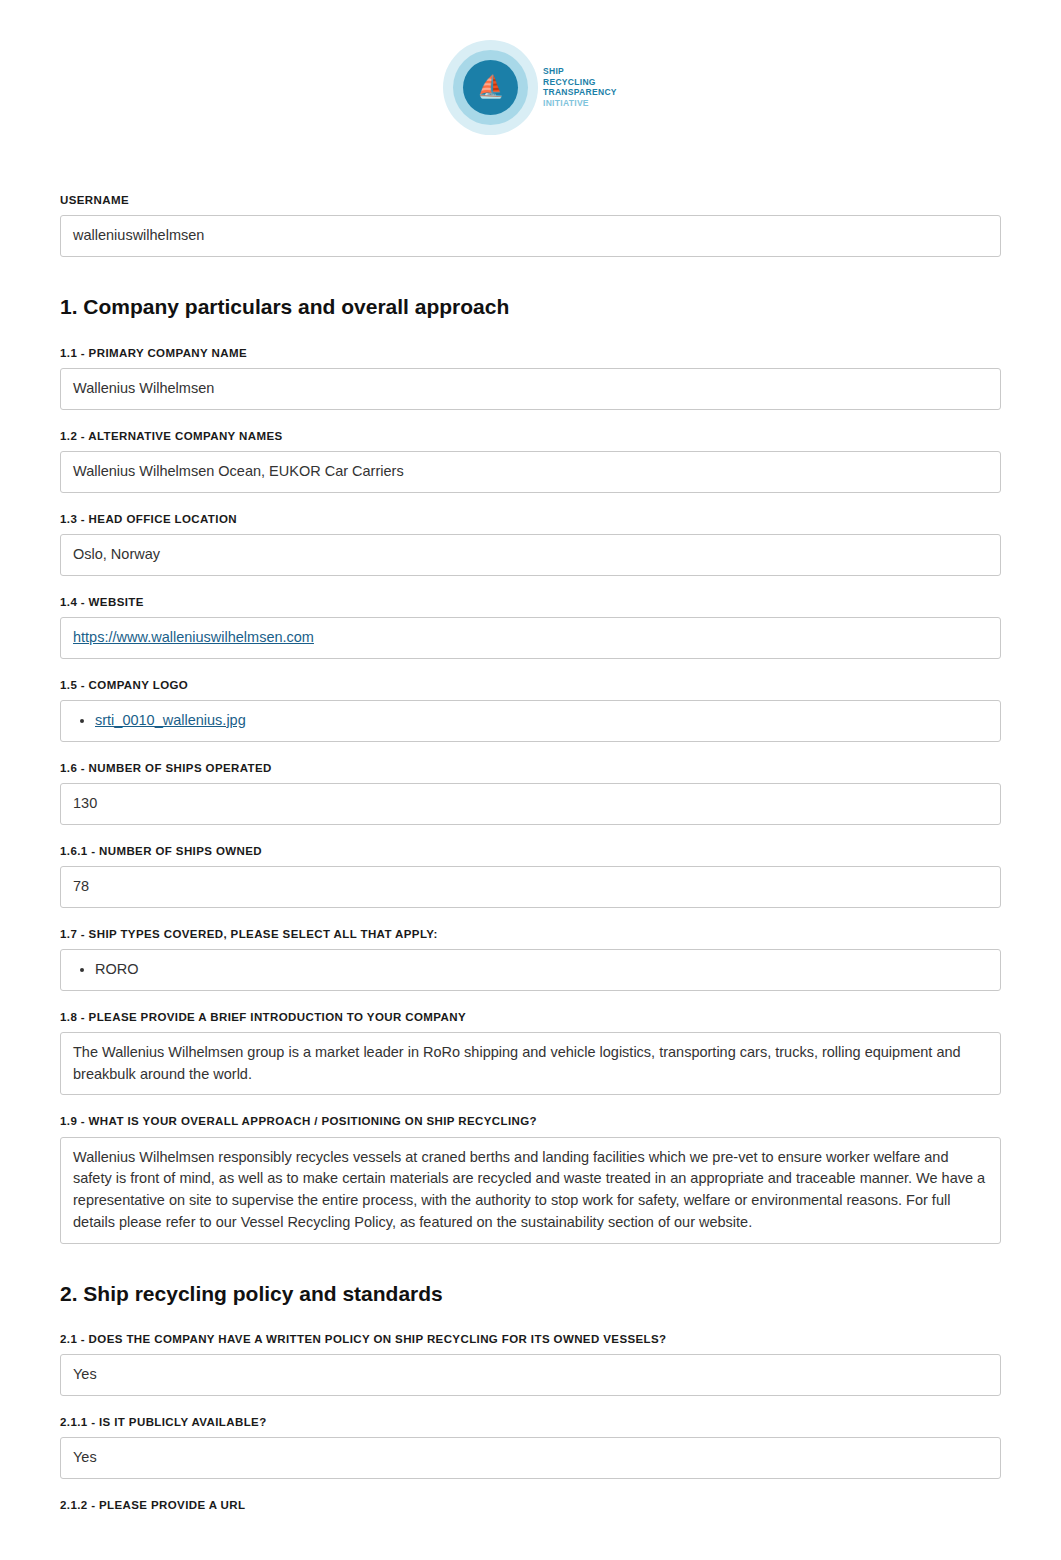⛵
SHIP
RECYCLING
TRANSPARENCY
INITIATIVE
Username
walleniuswilhelmsen
1. Company particulars and overall approach
1.1 - Primary company name
Wallenius Wilhelmsen
1.2 - Alternative company names
Wallenius Wilhelmsen Ocean, EUKOR Car Carriers
1.3 - Head office location
Oslo, Norway
1.4 - Website
https://www.walleniuswilhelmsen.com
1.5 - Company logo
srti_0010_wallenius.jpg
1.6 - Number of ships operated
130
1.6.1 - Number of ships owned
78
1.7 - Ship types covered, please select all that apply:
RORO
1.8 - Please provide a brief introduction to your company
The Wallenius Wilhelmsen group is a market leader in RoRo shipping and vehicle logistics, transporting cars, trucks, rolling equipment and breakbulk around the world.
1.9 - What is your overall approach / positioning on ship recycling?
Wallenius Wilhelmsen responsibly recycles vessels at craned berths and landing facilities which we pre-vet to ensure worker welfare and safety is front of mind, as well as to make certain materials are recycled and waste treated in an appropriate and traceable manner. We have a representative on site to supervise the entire process, with the authority to stop work for safety, welfare or environmental reasons. For full details please refer to our Vessel Recycling Policy, as featured on the sustainability section of our website.
2. Ship recycling policy and standards
2.1 - Does the company have a written policy on ship recycling for its owned vessels?
Yes
2.1.1 - Is it publicly available?
Yes
2.1.2 - Please provide a URL